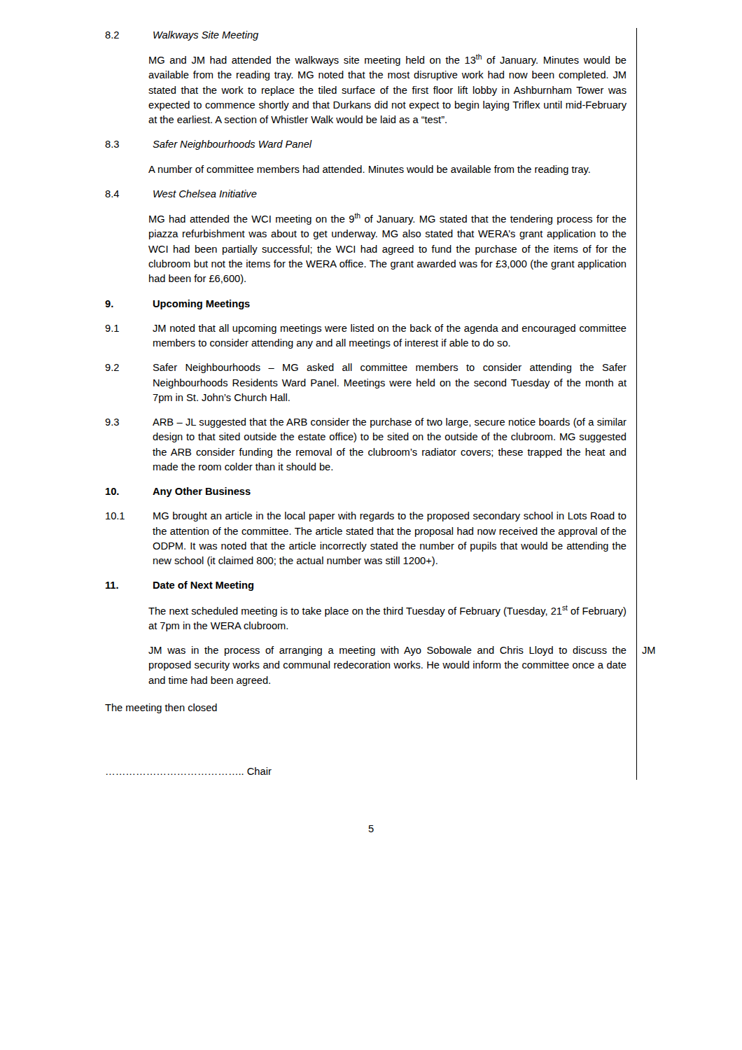8.2
Walkways Site Meeting
MG and JM had attended the walkways site meeting held on the 13th of January. Minutes would be available from the reading tray. MG noted that the most disruptive work had now been completed. JM stated that the work to replace the tiled surface of the first floor lift lobby in Ashburnham Tower was expected to commence shortly and that Durkans did not expect to begin laying Triflex until mid-February at the earliest. A section of Whistler Walk would be laid as a “test”.
8.3
Safer Neighbourhoods Ward Panel
A number of committee members had attended. Minutes would be available from the reading tray.
8.4
West Chelsea Initiative
MG had attended the WCI meeting on the 9th of January. MG stated that the tendering process for the piazza refurbishment was about to get underway. MG also stated that WERA’s grant application to the WCI had been partially successful; the WCI had agreed to fund the purchase of the items of for the clubroom but not the items for the WERA office. The grant awarded was for £3,000 (the grant application had been for £6,600).
9.
Upcoming Meetings
9.1
JM noted that all upcoming meetings were listed on the back of the agenda and encouraged committee members to consider attending any and all meetings of interest if able to do so.
9.2
Safer Neighbourhoods – MG asked all committee members to consider attending the Safer Neighbourhoods Residents Ward Panel. Meetings were held on the second Tuesday of the month at 7pm in St. John’s Church Hall.
9.3
ARB – JL suggested that the ARB consider the purchase of two large, secure notice boards (of a similar design to that sited outside the estate office) to be sited on the outside of the clubroom. MG suggested the ARB consider funding the removal of the clubroom’s radiator covers; these trapped the heat and made the room colder than it should be.
10.
Any Other Business
10.1
MG brought an article in the local paper with regards to the proposed secondary school in Lots Road to the attention of the committee. The article stated that the proposal had now received the approval of the ODPM. It was noted that the article incorrectly stated the number of pupils that would be attending the new school (it claimed 800; the actual number was still 1200+).
11.
Date of Next Meeting
The next scheduled meeting is to take place on the third Tuesday of February (Tuesday, 21st of February) at 7pm in the WERA clubroom.
JM was in the process of arranging a meeting with Ayo Sobowale and Chris Lloyd to discuss the proposed security works and communal redecoration works. He would inform the committee once a date and time had been agreed. JM
The meeting then closed
………………………………….. Chair
5